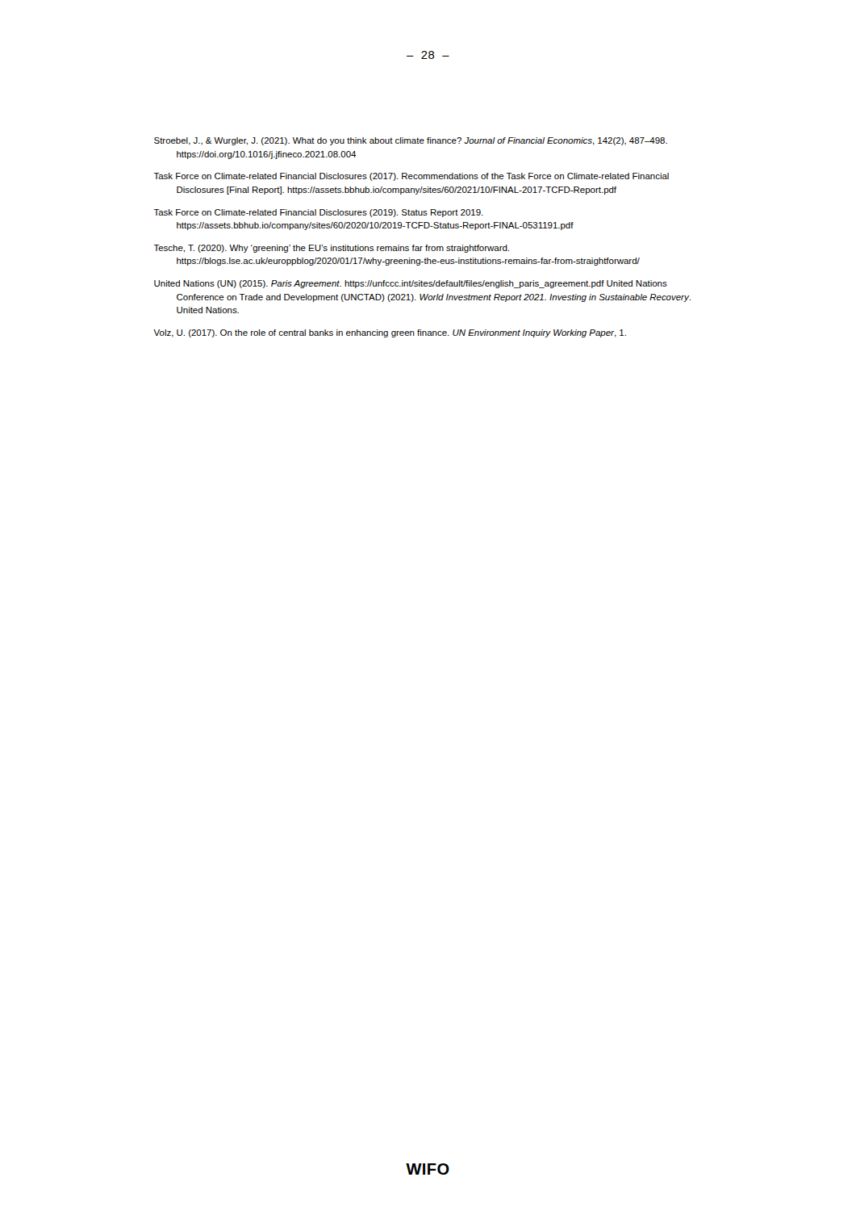– 28 –
Stroebel, J., & Wurgler, J. (2021). What do you think about climate finance? Journal of Financial Economics, 142(2), 487–498. https://doi.org/10.1016/j.jfineco.2021.08.004
Task Force on Climate-related Financial Disclosures (2017). Recommendations of the Task Force on Climate-related Financial Disclosures [Final Report]. https://assets.bbhub.io/company/sites/60/2021/10/FINAL-2017-TCFD-Report.pdf
Task Force on Climate-related Financial Disclosures (2019). Status Report 2019. https://assets.bbhub.io/company/sites/60/2020/10/2019-TCFD-Status-Report-FINAL-0531191.pdf
Tesche, T. (2020). Why ‘greening’ the EU’s institutions remains far from straightforward. https://blogs.lse.ac.uk/europpblog/2020/01/17/why-greening-the-eus-institutions-remains-far-from-straightforward/
United Nations (UN) (2015). Paris Agreement. https://unfccc.int/sites/default/files/english_paris_agreement.pdf United Nations Conference on Trade and Development (UNCTAD) (2021). World Investment Report 2021. Investing in Sustainable Recovery. United Nations.
Volz, U. (2017). On the role of central banks in enhancing green finance. UN Environment Inquiry Working Paper, 1.
WIFO